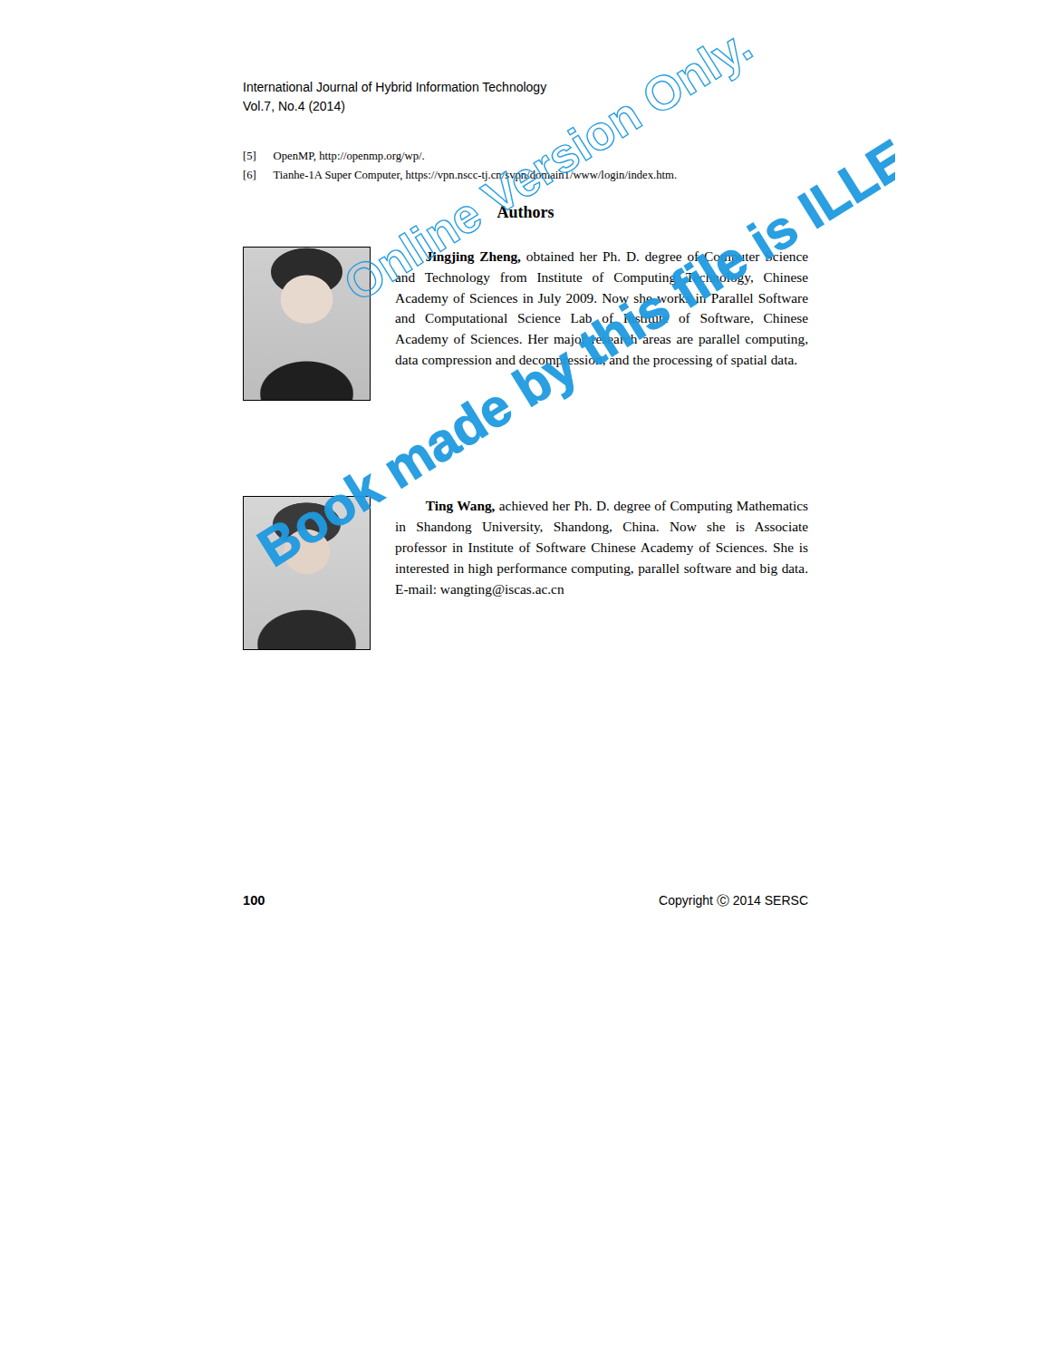International Journal of Hybrid Information Technology
Vol.7, No.4 (2014)
[5] OpenMP, http://openmp.org/wp/.
[6] Tianhe-1A Super Computer, https://vpn.nscc-tj.cn/svpn/domain1/www/login/index.htm.
Authors
Jingjing Zheng, obtained her Ph. D. degree of Computer Science and Technology from Institute of Computing Technology, Chinese Academy of Sciences in July 2009. Now she works in Parallel Software and Computational Science Lab of Institute of Software, Chinese Academy of Sciences. Her major research areas are parallel computing, data compression and decompression, and the processing of spatial data.
Ting Wang, achieved her Ph. D. degree of Computing Mathematics in Shandong University, Shandong, China. Now she is Associate professor in Institute of Software Chinese Academy of Sciences. She is interested in high performance computing, parallel software and big data. E-mail: wangting@iscas.ac.cn
Book made by this file is ILLEGAL.
Online Version Only.
100
Copyright Ⓒ 2014 SERSC